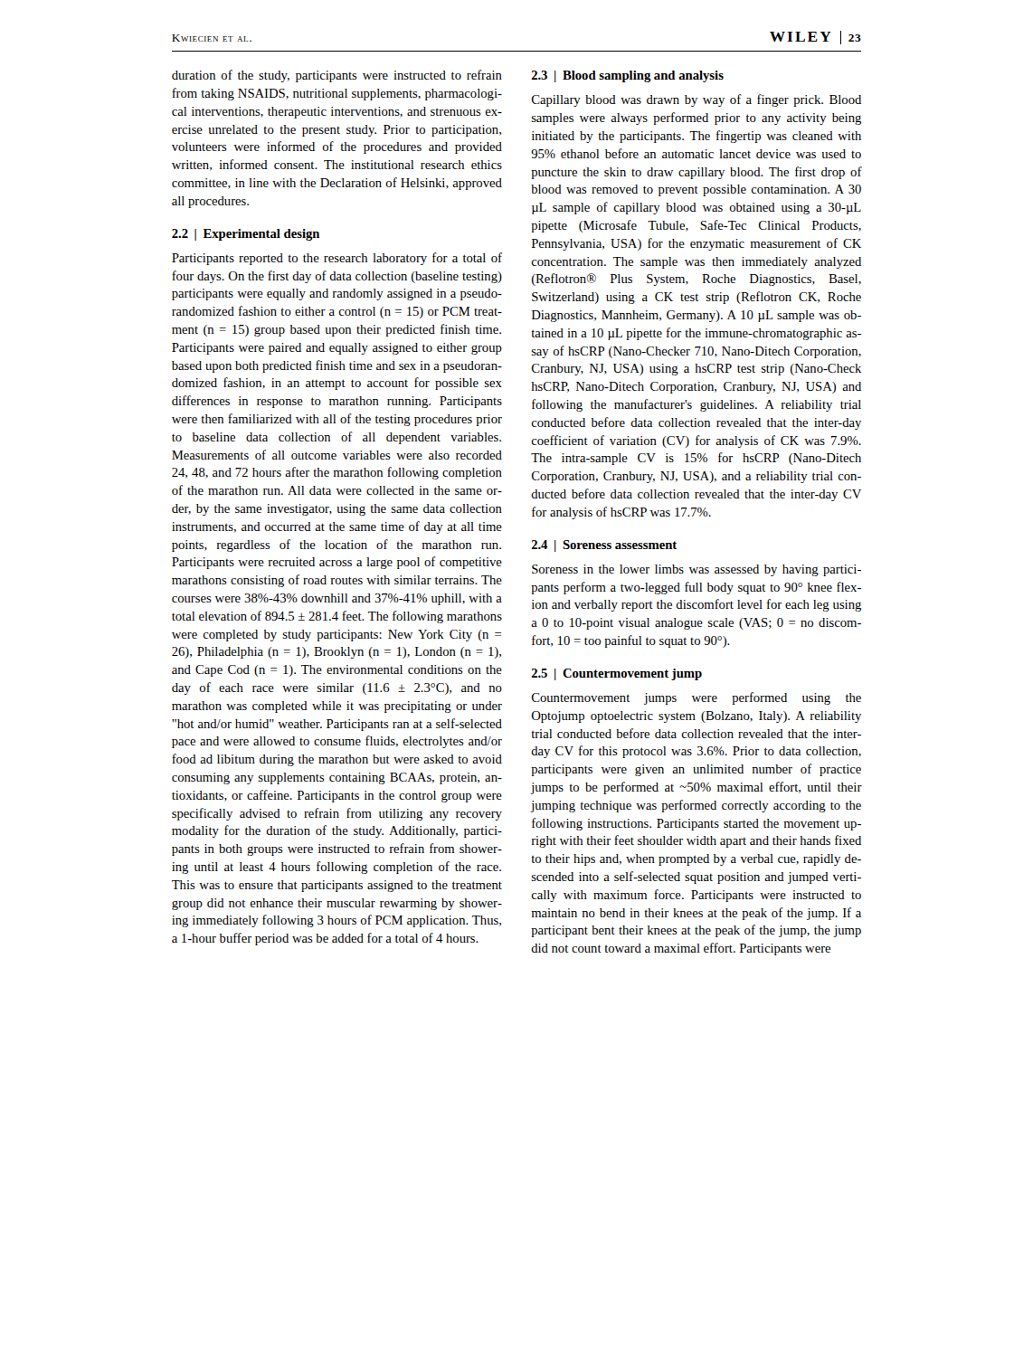Kwiecien et al. WILEY 23
duration of the study, participants were instructed to refrain from taking NSAIDS, nutritional supplements, pharmacological interventions, therapeutic interventions, and strenuous exercise unrelated to the present study. Prior to participation, volunteers were informed of the procedures and provided written, informed consent. The institutional research ethics committee, in line with the Declaration of Helsinki, approved all procedures.
2.2|Experimental design
Participants reported to the research laboratory for a total of four days. On the first day of data collection (baseline testing) participants were equally and randomly assigned in a pseudorandomized fashion to either a control (n = 15) or PCM treatment (n = 15) group based upon their predicted finish time. Participants were paired and equally assigned to either group based upon both predicted finish time and sex in a pseudorandomized fashion, in an attempt to account for possible sex differences in response to marathon running. Participants were then familiarized with all of the testing procedures prior to baseline data collection of all dependent variables. Measurements of all outcome variables were also recorded 24, 48, and 72 hours after the marathon following completion of the marathon run. All data were collected in the same order, by the same investigator, using the same data collection instruments, and occurred at the same time of day at all time points, regardless of the location of the marathon run. Participants were recruited across a large pool of competitive marathons consisting of road routes with similar terrains. The courses were 38%-43% downhill and 37%-41% uphill, with a total elevation of 894.5 ± 281.4 feet. The following marathons were completed by study participants: New York City (n = 26), Philadelphia (n = 1), Brooklyn (n = 1), London (n = 1), and Cape Cod (n = 1). The environmental conditions on the day of each race were similar (11.6 ± 2.3°C), and no marathon was completed while it was precipitating or under "hot and/or humid" weather. Participants ran at a self-selected pace and were allowed to consume fluids, electrolytes and/or food ad libitum during the marathon but were asked to avoid consuming any supplements containing BCAAs, protein, antioxidants, or caffeine. Participants in the control group were specifically advised to refrain from utilizing any recovery modality for the duration of the study. Additionally, participants in both groups were instructed to refrain from showering until at least 4 hours following completion of the race. This was to ensure that participants assigned to the treatment group did not enhance their muscular rewarming by showering immediately following 3 hours of PCM application. Thus, a 1-hour buffer period was be added for a total of 4 hours.
2.3|Blood sampling and analysis
Capillary blood was drawn by way of a finger prick. Blood samples were always performed prior to any activity being initiated by the participants. The fingertip was cleaned with 95% ethanol before an automatic lancet device was used to puncture the skin to draw capillary blood. The first drop of blood was removed to prevent possible contamination. A 30 µL sample of capillary blood was obtained using a 30-µL pipette (Microsafe Tubule, Safe-Tec Clinical Products, Pennsylvania, USA) for the enzymatic measurement of CK concentration. The sample was then immediately analyzed (Reflotron® Plus System, Roche Diagnostics, Basel, Switzerland) using a CK test strip (Reflotron CK, Roche Diagnostics, Mannheim, Germany). A 10 µL sample was obtained in a 10 µL pipette for the immune-chromatographic assay of hsCRP (Nano-Checker 710, Nano-Ditech Corporation, Cranbury, NJ, USA) using a hsCRP test strip (Nano-Check hsCRP, Nano-Ditech Corporation, Cranbury, NJ, USA) and following the manufacturer's guidelines. A reliability trial conducted before data collection revealed that the inter-day coefficient of variation (CV) for analysis of CK was 7.9%. The intra-sample CV is 15% for hsCRP (Nano-Ditech Corporation, Cranbury, NJ, USA), and a reliability trial conducted before data collection revealed that the inter-day CV for analysis of hsCRP was 17.7%.
2.4|Soreness assessment
Soreness in the lower limbs was assessed by having participants perform a two-legged full body squat to 90° knee flexion and verbally report the discomfort level for each leg using a 0 to 10-point visual analogue scale (VAS; 0 = no discomfort, 10 = too painful to squat to 90°).
2.5|Countermovement jump
Countermovement jumps were performed using the Optojump optoelectric system (Bolzano, Italy). A reliability trial conducted before data collection revealed that the inter-day CV for this protocol was 3.6%. Prior to data collection, participants were given an unlimited number of practice jumps to be performed at ~50% maximal effort, until their jumping technique was performed correctly according to the following instructions. Participants started the movement upright with their feet shoulder width apart and their hands fixed to their hips and, when prompted by a verbal cue, rapidly descended into a self-selected squat position and jumped vertically with maximum force. Participants were instructed to maintain no bend in their knees at the peak of the jump. If a participant bent their knees at the peak of the jump, the jump did not count toward a maximal effort. Participants were